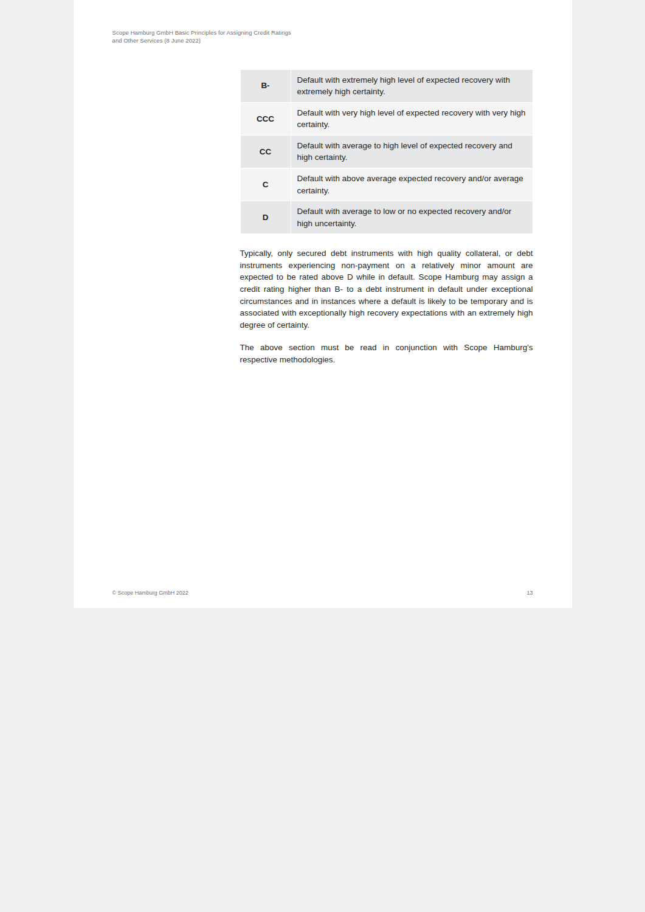Scope Hamburg GmbH Basic Principles for Assigning Credit Ratings
and Other Services (8 June 2022)
| B- | Default with extremely high level of expected recovery with extremely high certainty. |
| CCC | Default with very high level of expected recovery with very high certainty. |
| CC | Default with average to high level of expected recovery and high certainty. |
| C | Default with above average expected recovery and/or average certainty. |
| D | Default with average to low or no expected recovery and/or high uncertainty. |
Typically, only secured debt instruments with high quality collateral, or debt instruments experiencing non-payment on a relatively minor amount are expected to be rated above D while in default. Scope Hamburg may assign a credit rating higher than B- to a debt instrument in default under exceptional circumstances and in instances where a default is likely to be temporary and is associated with exceptionally high recovery expectations with an extremely high degree of certainty.
The above section must be read in conjunction with Scope Hamburg's respective methodologies.
© Scope Hamburg GmbH 2022 13